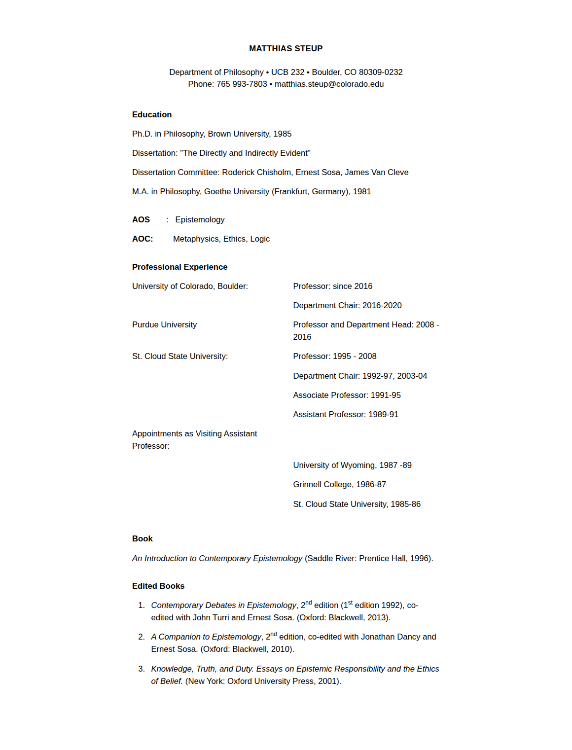MATTHIAS STEUP
Department of Philosophy • UCB 232 • Boulder, CO 80309-0232
Phone: 765 993-7803 • matthias.steup@colorado.edu
Education
Ph.D. in Philosophy, Brown University, 1985
Dissertation: "The Directly and Indirectly Evident"
Dissertation Committee: Roderick Chisholm, Ernest Sosa, James Van Cleve
M.A. in Philosophy, Goethe University (Frankfurt, Germany), 1981
AOS: Epistemology
AOC: Metaphysics, Ethics, Logic
Professional Experience
| University of Colorado, Boulder: | Professor: since 2016 |
| | Department Chair: 2016-2020 |
| Purdue University | Professor and Department Head: 2008 - 2016 |
| St. Cloud State University: | Professor: 1995 - 2008 |
| | Department Chair: 1992-97, 2003-04 |
| | Associate Professor: 1991-95 |
| | Assistant Professor: 1989-91 |
| Appointments as Visiting Assistant Professor: | |
| | University of Wyoming, 1987 -89 |
| | Grinnell College, 1986-87 |
| | St. Cloud State University, 1985-86 |
Book
An Introduction to Contemporary Epistemology (Saddle River: Prentice Hall, 1996).
Edited Books
Contemporary Debates in Epistemology, 2nd edition (1st edition 1992), co-edited with John Turri and Ernest Sosa. (Oxford: Blackwell, 2013).
A Companion to Epistemology, 2nd edition, co-edited with Jonathan Dancy and Ernest Sosa. (Oxford: Blackwell, 2010).
Knowledge, Truth, and Duty. Essays on Epistemic Responsibility and the Ethics of Belief. (New York: Oxford University Press, 2001).